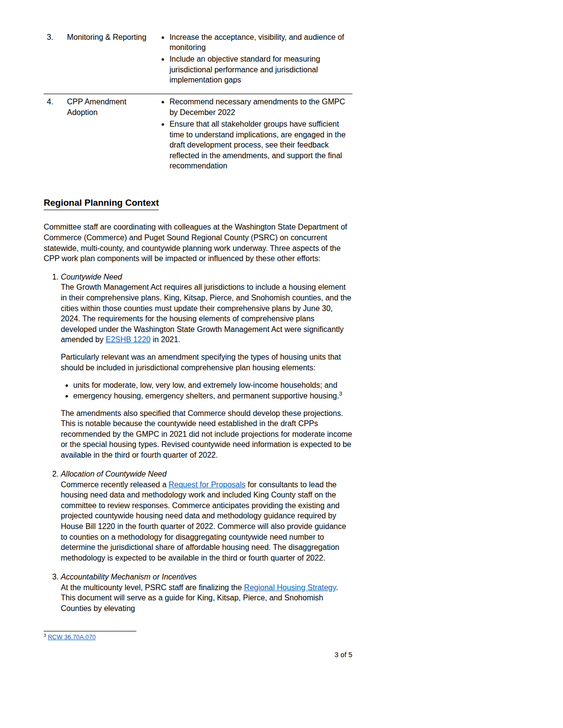| 3. | Monitoring & Reporting | Increase the acceptance, visibility, and audience of monitoring Include an objective standard for measuring jurisdictional performance and jurisdictional implementation gaps |
| 4. | CPP Amendment Adoption | Recommend necessary amendments to the GMPC by December 2022 Ensure that all stakeholder groups have sufficient time to understand implications, are engaged in the draft development process, see their feedback reflected in the amendments, and support the final recommendation |
Regional Planning Context
Committee staff are coordinating with colleagues at the Washington State Department of Commerce (Commerce) and Puget Sound Regional County (PSRC) on concurrent statewide, multi-county, and countywide planning work underway. Three aspects of the CPP work plan components will be impacted or influenced by these other efforts:
Countywide Need
The Growth Management Act requires all jurisdictions to include a housing element in their comprehensive plans. King, Kitsap, Pierce, and Snohomish counties, and the cities within those counties must update their comprehensive plans by June 30, 2024. The requirements for the housing elements of comprehensive plans developed under the Washington State Growth Management Act were significantly amended by E2SHB 1220 in 2021.
Particularly relevant was an amendment specifying the types of housing units that should be included in jurisdictional comprehensive plan housing elements:
units for moderate, low, very low, and extremely low-income households; and
emergency housing, emergency shelters, and permanent supportive housing.3
The amendments also specified that Commerce should develop these projections. This is notable because the countywide need established in the draft CPPs recommended by the GMPC in 2021 did not include projections for moderate income or the special housing types. Revised countywide need information is expected to be available in the third or fourth quarter of 2022.
Allocation of Countywide Need
Commerce recently released a Request for Proposals for consultants to lead the housing need data and methodology work and included King County staff on the committee to review responses. Commerce anticipates providing the existing and projected countywide housing need data and methodology guidance required by House Bill 1220 in the fourth quarter of 2022. Commerce will also provide guidance to counties on a methodology for disaggregating countywide need number to determine the jurisdictional share of affordable housing need. The disaggregation methodology is expected to be available in the third or fourth quarter of 2022.
Accountability Mechanism or Incentives
At the multicounty level, PSRC staff are finalizing the Regional Housing Strategy. This document will serve as a guide for King, Kitsap, Pierce, and Snohomish Counties by elevating
3 RCW 36.70A.070
3 of 5